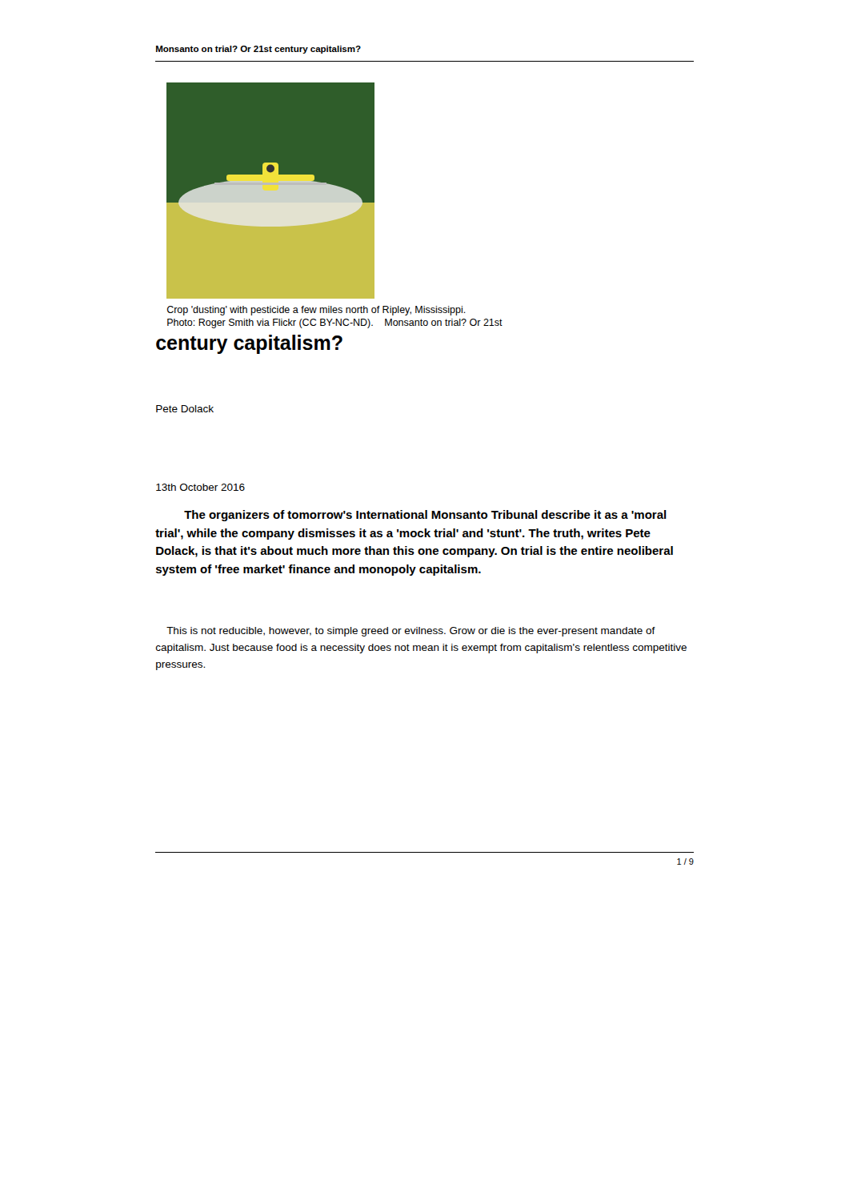Monsanto on trial? Or 21st century capitalism?
Crop 'dusting' with pesticide a few miles north of Ripley, Mississippi.
Photo: Roger Smith via Flickr (CC BY-NC-ND). Monsanto on trial? Or 21st
century capitalism?
Pete Dolack
13th October 2016
The organizers of tomorrow's International Monsanto Tribunal describe it as a 'moral trial', while the company dismisses it as a 'mock trial' and 'stunt'. The truth, writes Pete Dolack, is that it's about much more than this one company. On trial is the entire neoliberal system of 'free market' finance and monopoly capitalism.
This is not reducible, however, to simple greed or evilness. Grow or die is the ever-present mandate of capitalism. Just because food is a necessity does not mean it is exempt from capitalism's relentless competitive pressures.
1 / 9